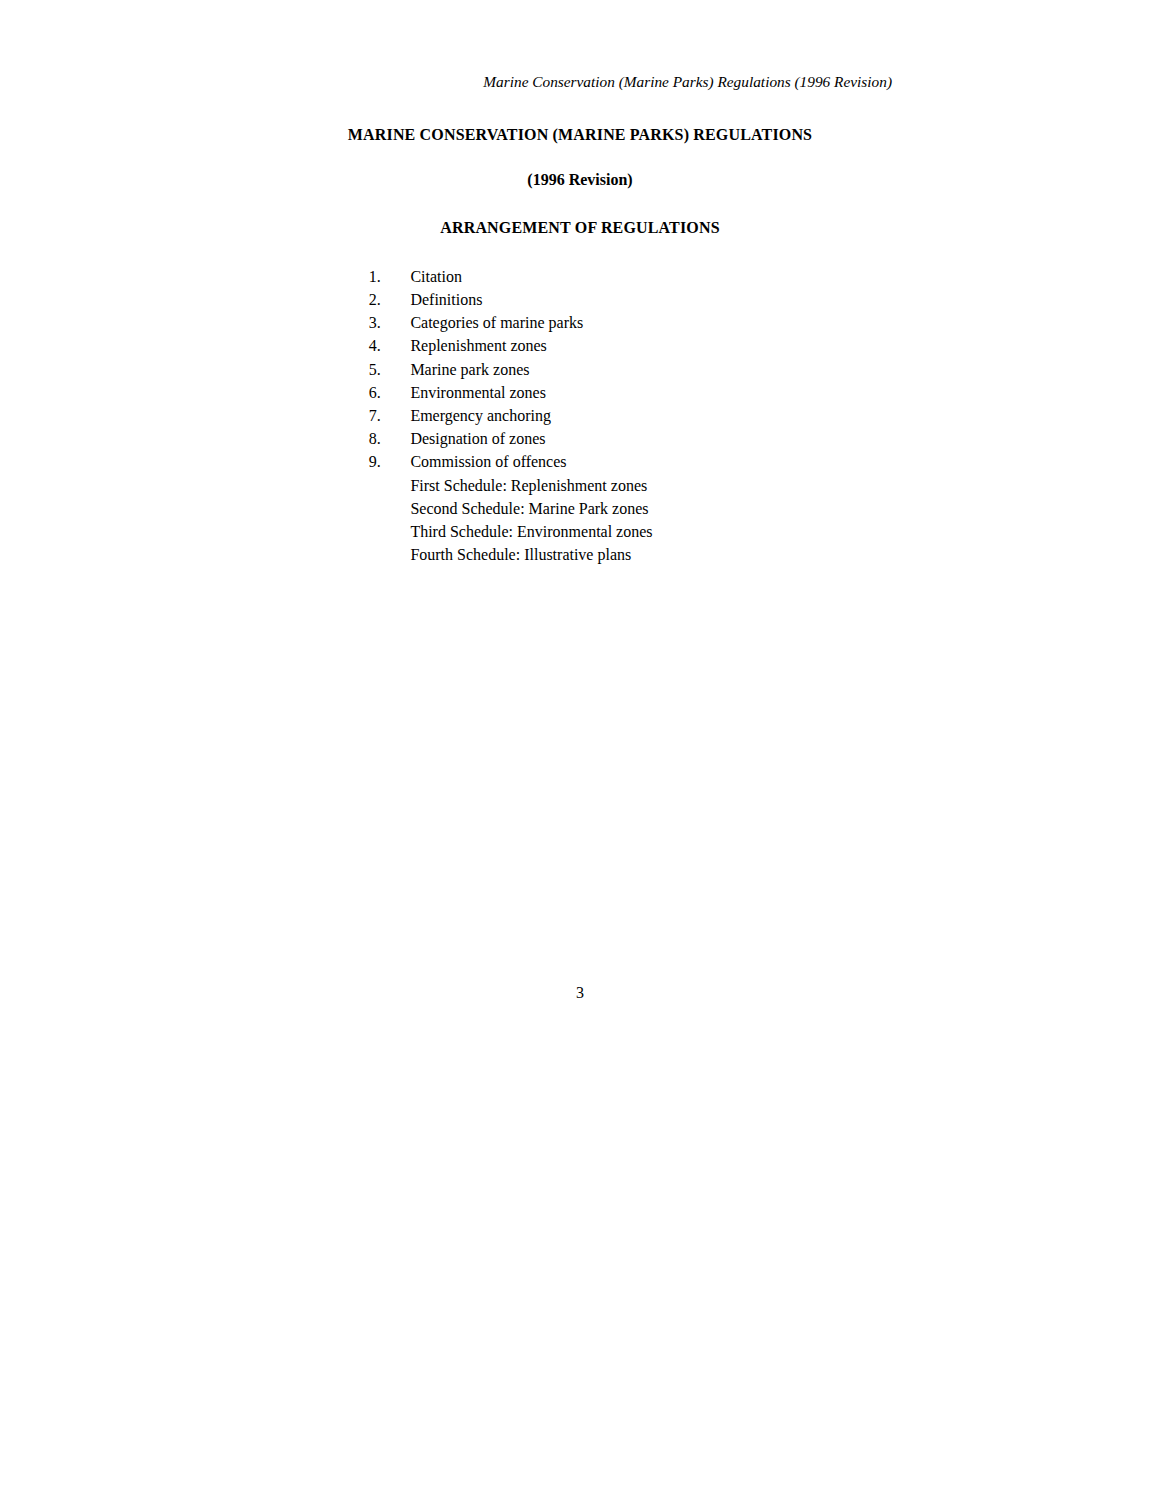Marine Conservation (Marine Parks) Regulations (1996 Revision)
MARINE CONSERVATION (MARINE PARKS) REGULATIONS
(1996 Revision)
ARRANGEMENT OF REGULATIONS
1. Citation
2. Definitions
3. Categories of marine parks
4. Replenishment zones
5. Marine park zones
6. Environmental zones
7. Emergency anchoring
8. Designation of zones
9. Commission of offences
First Schedule: Replenishment zones
Second Schedule: Marine Park zones
Third Schedule: Environmental zones
Fourth Schedule: Illustrative plans
3